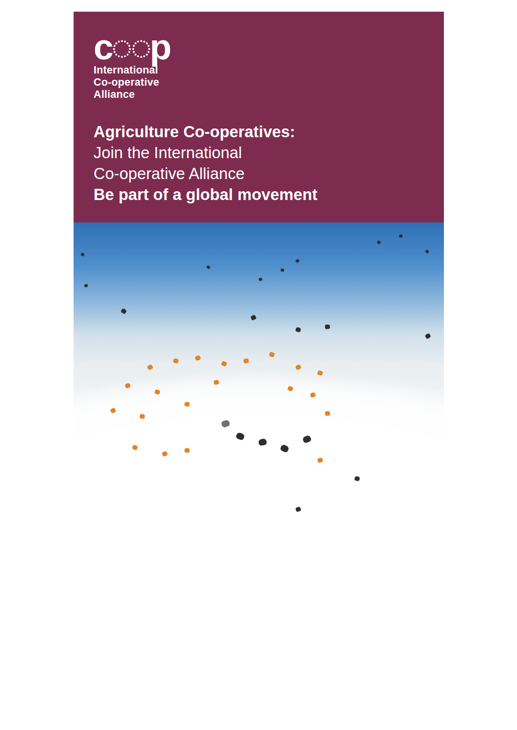c◌◌p
International
Co-operative
Alliance
Agriculture Co-operatives: Join the International
Co-operative Alliance
Be part of a global movement